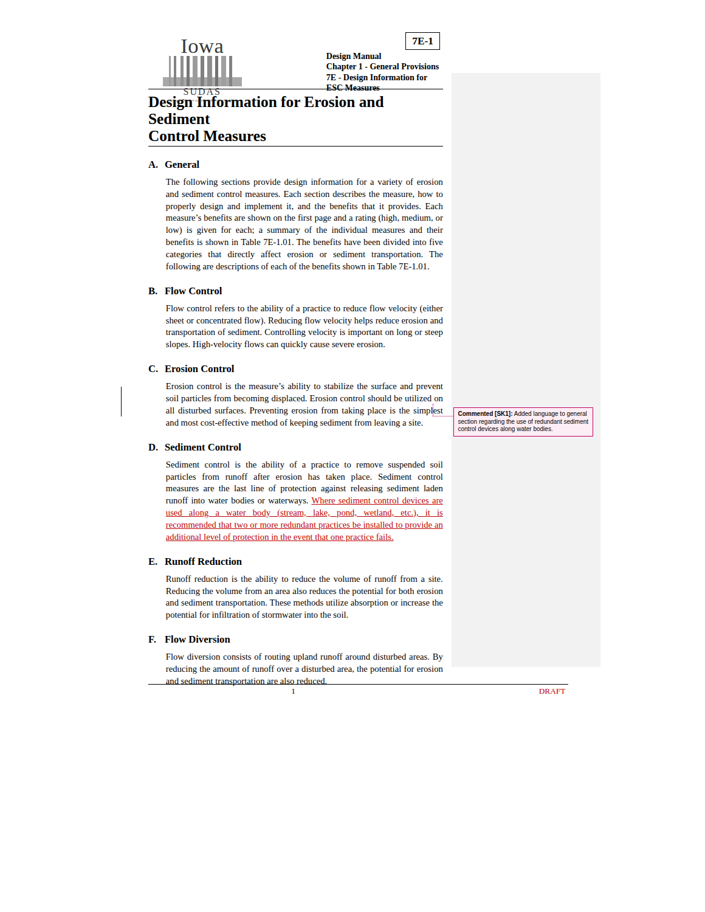Iowa
SUDAS
STATEWIDE URBAN DESIGN AND SPECIFICATIONS
7E-1
Design Manual
Chapter 1 - General Provisions
7E - Design Information for ESC Measures
Design Information for Erosion and Sediment
Control Measures
A. General
The following sections provide design information for a variety of erosion and sediment control measures. Each section describes the measure, how to properly design and implement it, and the benefits that it provides. Each measure’s benefits are shown on the first page and a rating (high, medium, or low) is given for each; a summary of the individual measures and their benefits is shown in Table 7E-1.01. The benefits have been divided into five categories that directly affect erosion or sediment transportation. The following are descriptions of each of the benefits shown in Table 7E-1.01.
B. Flow Control
Flow control refers to the ability of a practice to reduce flow velocity (either sheet or concentrated flow). Reducing flow velocity helps reduce erosion and transportation of sediment. Controlling velocity is important on long or steep slopes. High-velocity flows can quickly cause severe erosion.
C. Erosion Control
Erosion control is the measure’s ability to stabilize the surface and prevent soil particles from becoming displaced. Erosion control should be utilized on all disturbed surfaces. Preventing erosion from taking place is the simplest and most cost-effective method of keeping sediment from leaving a site.
D. Sediment Control
Sediment control is the ability of a practice to remove suspended soil particles from runoff after erosion has taken place. Sediment control measures are the last line of protection against releasing sediment laden runoff into water bodies or waterways. Where sediment control devices are used along a water body (stream, lake, pond, wetland, etc.), it is recommended that two or more redundant practices be installed to provide an additional level of protection in the event that one practice fails.
E. Runoff Reduction
Runoff reduction is the ability to reduce the volume of runoff from a site. Reducing the volume from an area also reduces the potential for both erosion and sediment transportation. These methods utilize absorption or increase the potential for infiltration of stormwater into the soil.
F. Flow Diversion
Flow diversion consists of routing upland runoff around disturbed areas. By reducing the amount of runoff over a disturbed area, the potential for erosion and sediment transportation are also reduced.
Commented [SK1]: Added language to general section regarding the use of redundant sediment control devices along water bodies.
1 DRAFT